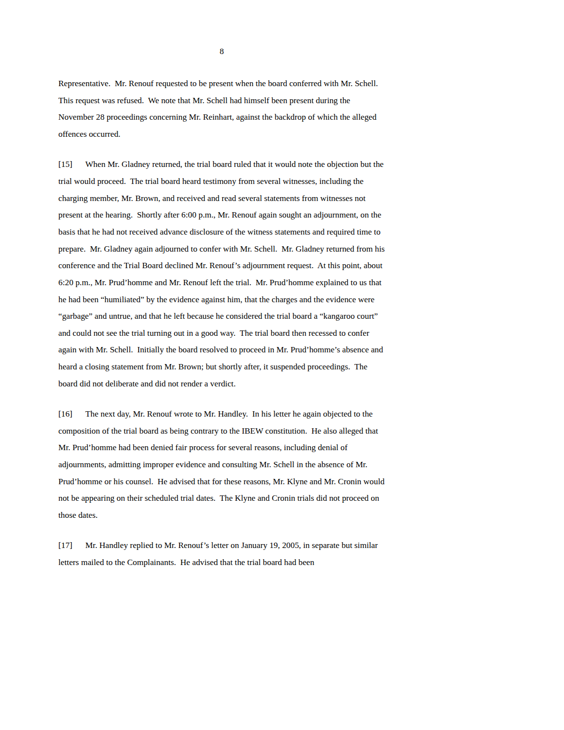8
Representative. Mr. Renouf requested to be present when the board conferred with Mr. Schell. This request was refused. We note that Mr. Schell had himself been present during the November 28 proceedings concerning Mr. Reinhart, against the backdrop of which the alleged offences occurred.
[15] When Mr. Gladney returned, the trial board ruled that it would note the objection but the trial would proceed. The trial board heard testimony from several witnesses, including the charging member, Mr. Brown, and received and read several statements from witnesses not present at the hearing. Shortly after 6:00 p.m., Mr. Renouf again sought an adjournment, on the basis that he had not received advance disclosure of the witness statements and required time to prepare. Mr. Gladney again adjourned to confer with Mr. Schell. Mr. Gladney returned from his conference and the Trial Board declined Mr. Renouf’s adjournment request. At this point, about 6:20 p.m., Mr. Prud’homme and Mr. Renouf left the trial. Mr. Prud’homme explained to us that he had been “humiliated” by the evidence against him, that the charges and the evidence were “garbage” and untrue, and that he left because he considered the trial board a “kangaroo court” and could not see the trial turning out in a good way. The trial board then recessed to confer again with Mr. Schell. Initially the board resolved to proceed in Mr. Prud’homme’s absence and heard a closing statement from Mr. Brown; but shortly after, it suspended proceedings. The board did not deliberate and did not render a verdict.
[16] The next day, Mr. Renouf wrote to Mr. Handley. In his letter he again objected to the composition of the trial board as being contrary to the IBEW constitution. He also alleged that Mr. Prud’homme had been denied fair process for several reasons, including denial of adjournments, admitting improper evidence and consulting Mr. Schell in the absence of Mr. Prud’homme or his counsel. He advised that for these reasons, Mr. Klyne and Mr. Cronin would not be appearing on their scheduled trial dates. The Klyne and Cronin trials did not proceed on those dates.
[17] Mr. Handley replied to Mr. Renouf’s letter on January 19, 2005, in separate but similar letters mailed to the Complainants. He advised that the trial board had been